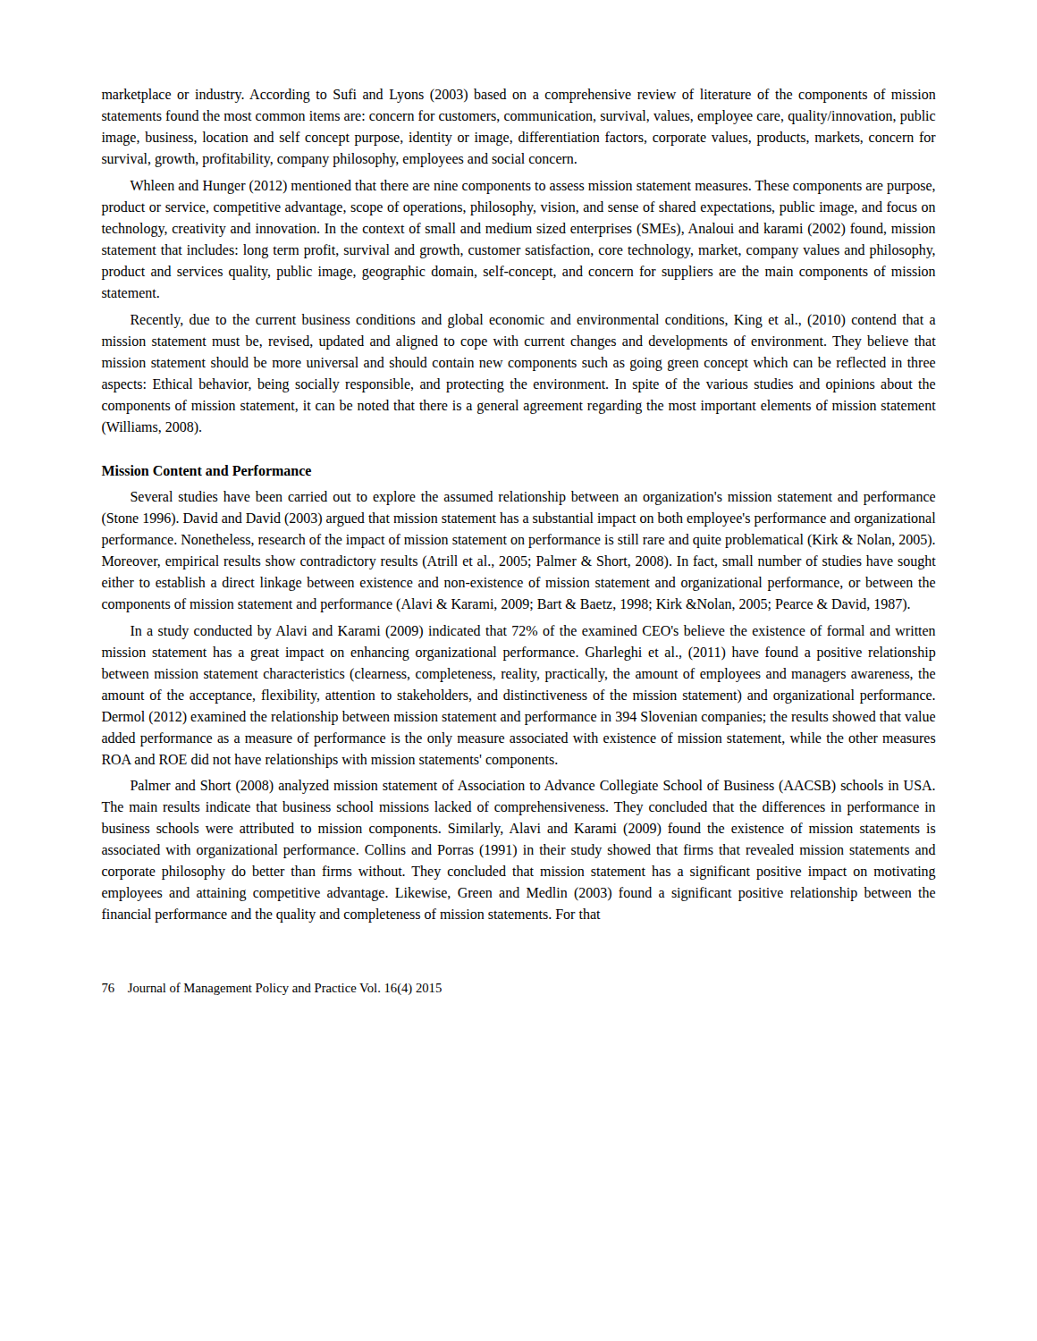marketplace or industry. According to Sufi and Lyons (2003) based on a comprehensive review of literature of the components of mission statements found the most common items are: concern for customers, communication, survival, values, employee care, quality/innovation, public image, business, location and self concept purpose, identity or image, differentiation factors, corporate values, products, markets, concern for survival, growth, profitability, company philosophy, employees and social concern.
Whleen and Hunger (2012) mentioned that there are nine components to assess mission statement measures. These components are purpose, product or service, competitive advantage, scope of operations, philosophy, vision, and sense of shared expectations, public image, and focus on technology, creativity and innovation. In the context of small and medium sized enterprises (SMEs), Analoui and karami (2002) found, mission statement that includes: long term profit, survival and growth, customer satisfaction, core technology, market, company values and philosophy, product and services quality, public image, geographic domain, self-concept, and concern for suppliers are the main components of mission statement.
Recently, due to the current business conditions and global economic and environmental conditions, King et al., (2010) contend that a mission statement must be, revised, updated and aligned to cope with current changes and developments of environment. They believe that mission statement should be more universal and should contain new components such as going green concept which can be reflected in three aspects: Ethical behavior, being socially responsible, and protecting the environment. In spite of the various studies and opinions about the components of mission statement, it can be noted that there is a general agreement regarding the most important elements of mission statement (Williams, 2008).
Mission Content and Performance
Several studies have been carried out to explore the assumed relationship between an organization's mission statement and performance (Stone 1996). David and David (2003) argued that mission statement has a substantial impact on both employee's performance and organizational performance. Nonetheless, research of the impact of mission statement on performance is still rare and quite problematical (Kirk & Nolan, 2005). Moreover, empirical results show contradictory results (Atrill et al., 2005; Palmer & Short, 2008). In fact, small number of studies have sought either to establish a direct linkage between existence and non-existence of mission statement and organizational performance, or between the components of mission statement and performance (Alavi & Karami, 2009; Bart & Baetz, 1998; Kirk &Nolan, 2005; Pearce & David, 1987).
In a study conducted by Alavi and Karami (2009) indicated that 72% of the examined CEO's believe the existence of formal and written mission statement has a great impact on enhancing organizational performance. Gharleghi et al., (2011) have found a positive relationship between mission statement characteristics (clearness, completeness, reality, practically, the amount of employees and managers awareness, the amount of the acceptance, flexibility, attention to stakeholders, and distinctiveness of the mission statement) and organizational performance. Dermol (2012) examined the relationship between mission statement and performance in 394 Slovenian companies; the results showed that value added performance as a measure of performance is the only measure associated with existence of mission statement, while the other measures ROA and ROE did not have relationships with mission statements' components.
Palmer and Short (2008) analyzed mission statement of Association to Advance Collegiate School of Business (AACSB) schools in USA. The main results indicate that business school missions lacked of comprehensiveness. They concluded that the differences in performance in business schools were attributed to mission components. Similarly, Alavi and Karami (2009) found the existence of mission statements is associated with organizational performance. Collins and Porras (1991) in their study showed that firms that revealed mission statements and corporate philosophy do better than firms without. They concluded that mission statement has a significant positive impact on motivating employees and attaining competitive advantage. Likewise, Green and Medlin (2003) found a significant positive relationship between the financial performance and the quality and completeness of mission statements. For that
76 Journal of Management Policy and Practice Vol. 16(4) 2015